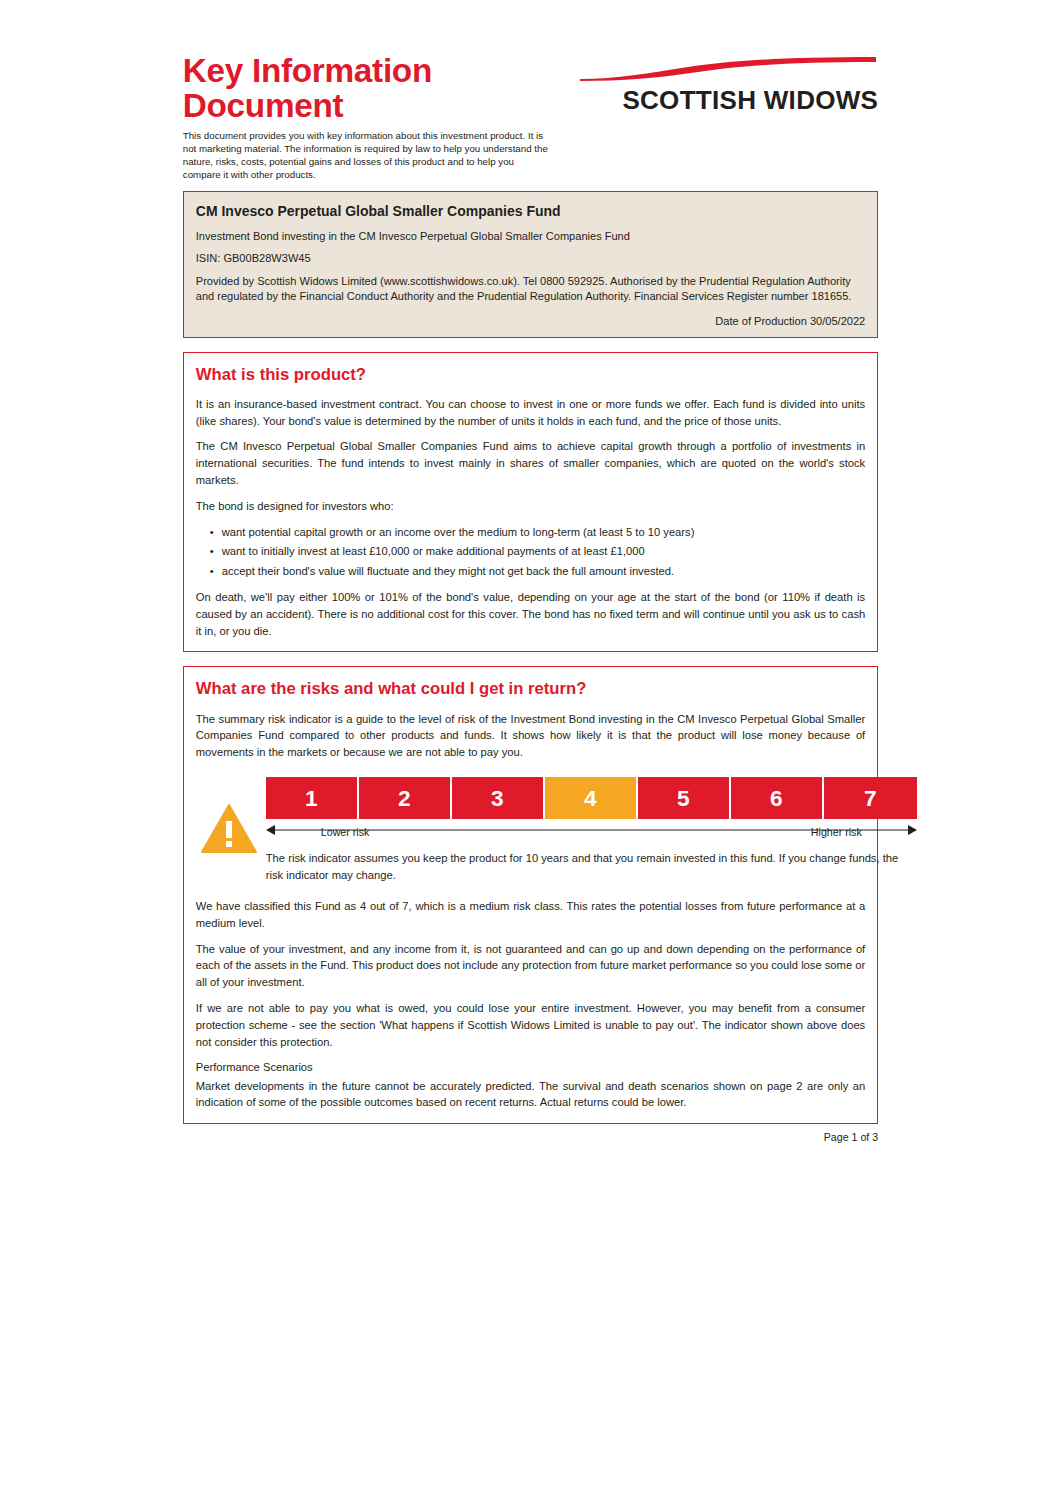Key Information Document
This document provides you with key information about this investment product. It is not marketing material. The information is required by law to help you understand the nature, risks, costs, potential gains and losses of this product and to help you compare it with other products.
SCOTTISH WIDOWS
CM Invesco Perpetual Global Smaller Companies Fund
Investment Bond investing in the CM Invesco Perpetual Global Smaller Companies Fund
ISIN: GB00B28W3W45
Provided by Scottish Widows Limited (www.scottishwidows.co.uk). Tel 0800 592925. Authorised by the Prudential Regulation Authority and regulated by the Financial Conduct Authority and the Prudential Regulation Authority. Financial Services Register number 181655.
Date of Production 30/05/2022
What is this product?
It is an insurance-based investment contract. You can choose to invest in one or more funds we offer. Each fund is divided into units (like shares). Your bond's value is determined by the number of units it holds in each fund, and the price of those units.
The CM Invesco Perpetual Global Smaller Companies Fund aims to achieve capital growth through a portfolio of investments in international securities. The fund intends to invest mainly in shares of smaller companies, which are quoted on the world's stock markets.
The bond is designed for investors who:
want potential capital growth or an income over the medium to long-term (at least 5 to 10 years)
want to initially invest at least £10,000 or make additional payments of at least £1,000
accept their bond's value will fluctuate and they might not get back the full amount invested.
On death, we'll pay either 100% or 101% of the bond's value, depending on your age at the start of the bond (or 110% if death is caused by an accident). There is no additional cost for this cover. The bond has no fixed term and will continue until you ask us to cash it in, or you die.
What are the risks and what could I get in return?
The summary risk indicator is a guide to the level of risk of the Investment Bond investing in the CM Invesco Perpetual Global Smaller Companies Fund compared to other products and funds. It shows how likely it is that the product will lose money because of movements in the markets or because we are not able to pay you.
1
2
3
4
5
6
7
Lower risk Higher risk
The risk indicator assumes you keep the product for 10 years and that you remain invested in this fund. If you change funds, the risk indicator may change.
We have classified this Fund as 4 out of 7, which is a medium risk class. This rates the potential losses from future performance at a medium level.
The value of your investment, and any income from it, is not guaranteed and can go up and down depending on the performance of each of the assets in the Fund. This product does not include any protection from future market performance so you could lose some or all of your investment.
If we are not able to pay you what is owed, you could lose your entire investment. However, you may benefit from a consumer protection scheme - see the section 'What happens if Scottish Widows Limited is unable to pay out'. The indicator shown above does not consider this protection.
Performance Scenarios
Market developments in the future cannot be accurately predicted. The survival and death scenarios shown on page 2 are only an indication of some of the possible outcomes based on recent returns. Actual returns could be lower.
Page 1 of 3